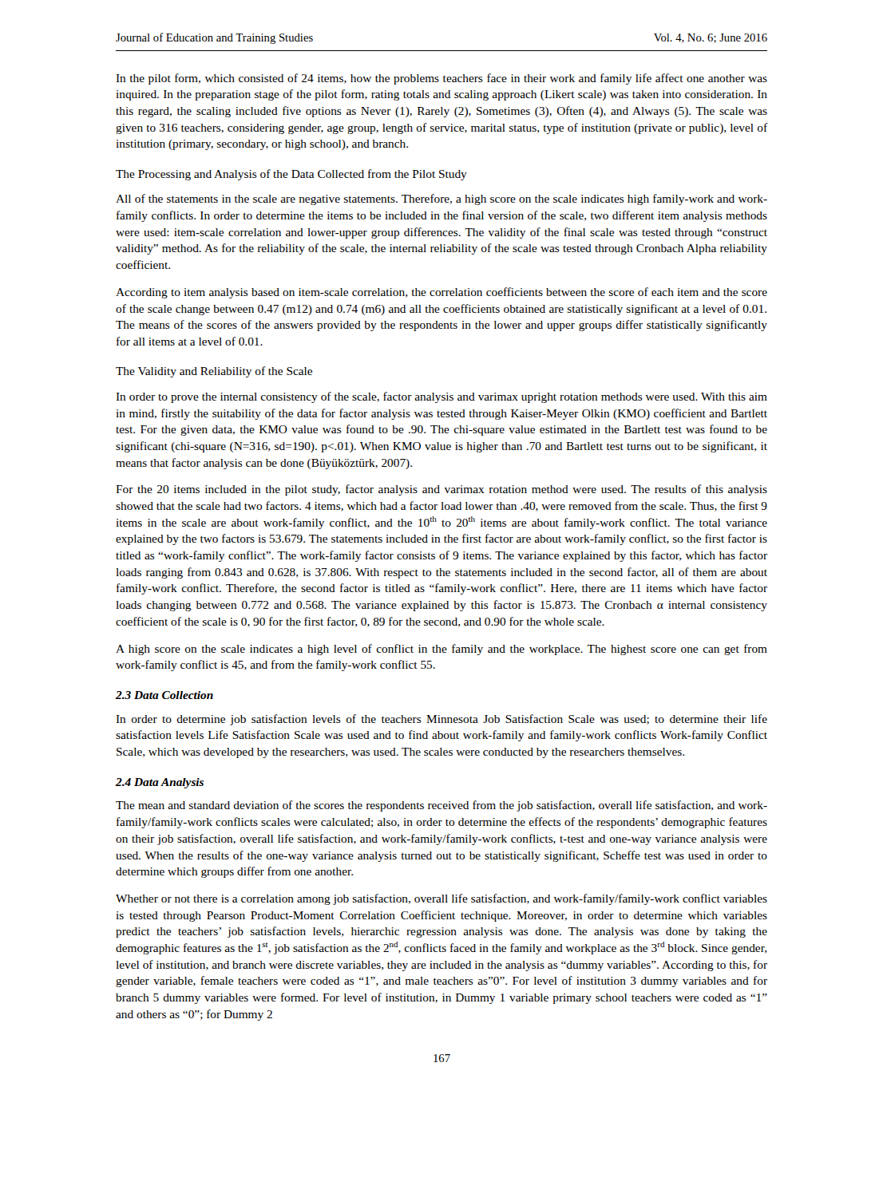Journal of Education and Training Studies Vol. 4, No. 6; June 2016
In the pilot form, which consisted of 24 items, how the problems teachers face in their work and family life affect one another was inquired. In the preparation stage of the pilot form, rating totals and scaling approach (Likert scale) was taken into consideration. In this regard, the scaling included five options as Never (1), Rarely (2), Sometimes (3), Often (4), and Always (5). The scale was given to 316 teachers, considering gender, age group, length of service, marital status, type of institution (private or public), level of institution (primary, secondary, or high school), and branch.
The Processing and Analysis of the Data Collected from the Pilot Study
All of the statements in the scale are negative statements. Therefore, a high score on the scale indicates high family-work and work-family conflicts. In order to determine the items to be included in the final version of the scale, two different item analysis methods were used: item-scale correlation and lower-upper group differences. The validity of the final scale was tested through “construct validity” method. As for the reliability of the scale, the internal reliability of the scale was tested through Cronbach Alpha reliability coefficient.
According to item analysis based on item-scale correlation, the correlation coefficients between the score of each item and the score of the scale change between 0.47 (m12) and 0.74 (m6) and all the coefficients obtained are statistically significant at a level of 0.01. The means of the scores of the answers provided by the respondents in the lower and upper groups differ statistically significantly for all items at a level of 0.01.
The Validity and Reliability of the Scale
In order to prove the internal consistency of the scale, factor analysis and varimax upright rotation methods were used. With this aim in mind, firstly the suitability of the data for factor analysis was tested through Kaiser-Meyer Olkin (KMO) coefficient and Bartlett test. For the given data, the KMO value was found to be .90. The chi-square value estimated in the Bartlett test was found to be significant (chi-square (N=316, sd=190). p<.01). When KMO value is higher than .70 and Bartlett test turns out to be significant, it means that factor analysis can be done (Büyüköztürk, 2007).
For the 20 items included in the pilot study, factor analysis and varimax rotation method were used. The results of this analysis showed that the scale had two factors. 4 items, which had a factor load lower than .40, were removed from the scale. Thus, the first 9 items in the scale are about work-family conflict, and the 10th to 20th items are about family-work conflict. The total variance explained by the two factors is 53.679. The statements included in the first factor are about work-family conflict, so the first factor is titled as “work-family conflict”. The work-family factor consists of 9 items. The variance explained by this factor, which has factor loads ranging from 0.843 and 0.628, is 37.806. With respect to the statements included in the second factor, all of them are about family-work conflict. Therefore, the second factor is titled as “family-work conflict”. Here, there are 11 items which have factor loads changing between 0.772 and 0.568. The variance explained by this factor is 15.873. The Cronbach α internal consistency coefficient of the scale is 0, 90 for the first factor, 0, 89 for the second, and 0.90 for the whole scale.
A high score on the scale indicates a high level of conflict in the family and the workplace. The highest score one can get from work-family conflict is 45, and from the family-work conflict 55.
2.3 Data Collection
In order to determine job satisfaction levels of the teachers Minnesota Job Satisfaction Scale was used; to determine their life satisfaction levels Life Satisfaction Scale was used and to find about work-family and family-work conflicts Work-family Conflict Scale, which was developed by the researchers, was used. The scales were conducted by the researchers themselves.
2.4 Data Analysis
The mean and standard deviation of the scores the respondents received from the job satisfaction, overall life satisfaction, and work-family/family-work conflicts scales were calculated; also, in order to determine the effects of the respondents’ demographic features on their job satisfaction, overall life satisfaction, and work-family/family-work conflicts, t-test and one-way variance analysis were used. When the results of the one-way variance analysis turned out to be statistically significant, Scheffe test was used in order to determine which groups differ from one another.
Whether or not there is a correlation among job satisfaction, overall life satisfaction, and work-family/family-work conflict variables is tested through Pearson Product-Moment Correlation Coefficient technique. Moreover, in order to determine which variables predict the teachers’ job satisfaction levels, hierarchic regression analysis was done. The analysis was done by taking the demographic features as the 1st, job satisfaction as the 2nd, conflicts faced in the family and workplace as the 3rd block. Since gender, level of institution, and branch were discrete variables, they are included in the analysis as “dummy variables”. According to this, for gender variable, female teachers were coded as “1”, and male teachers as”0”. For level of institution 3 dummy variables and for branch 5 dummy variables were formed. For level of institution, in Dummy 1 variable primary school teachers were coded as “1” and others as “0”; for Dummy 2
167